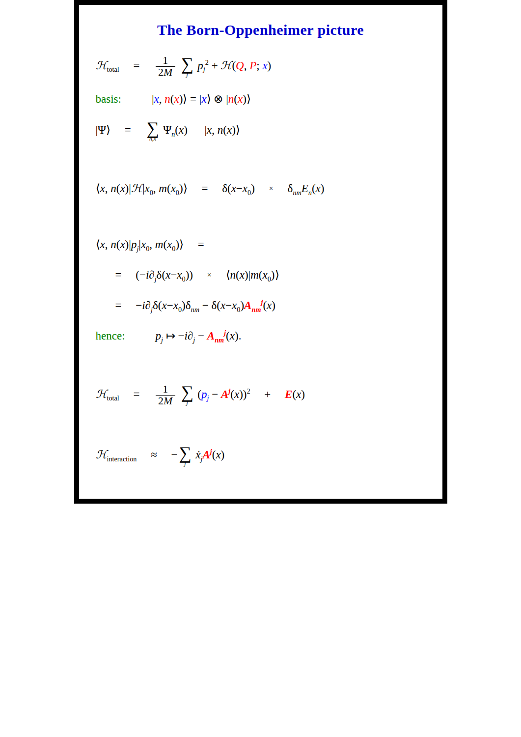The Born-Oppenheimer picture
ℋtotal = 12M ∑j pj2 + ℋ(Q, P; x)
basis: |x, n(x)⟩ = |x⟩ ⊗ |n(x)⟩
|Ψ⟩ = ∑n,x Ψn(x) |x, n(x)⟩
⟨x, n(x)|ℋ|x0, m(x0)⟩ = δ(x−x0) × δnmEn(x)
⟨x, n(x)|pj|x0, m(x0)⟩ =
= (−i∂jδ(x−x0)) × ⟨n(x)|m(x0)⟩
= −i∂jδ(x−x0)δnm − δ(x−x0)Anmj(x)
hence: pj ↦ −i∂j − Anmj(x).
ℋtotal = 12M ∑j (pj − Aj(x))2 + E(x)
ℋinteraction ≈ −∑j ẋjAj(x)